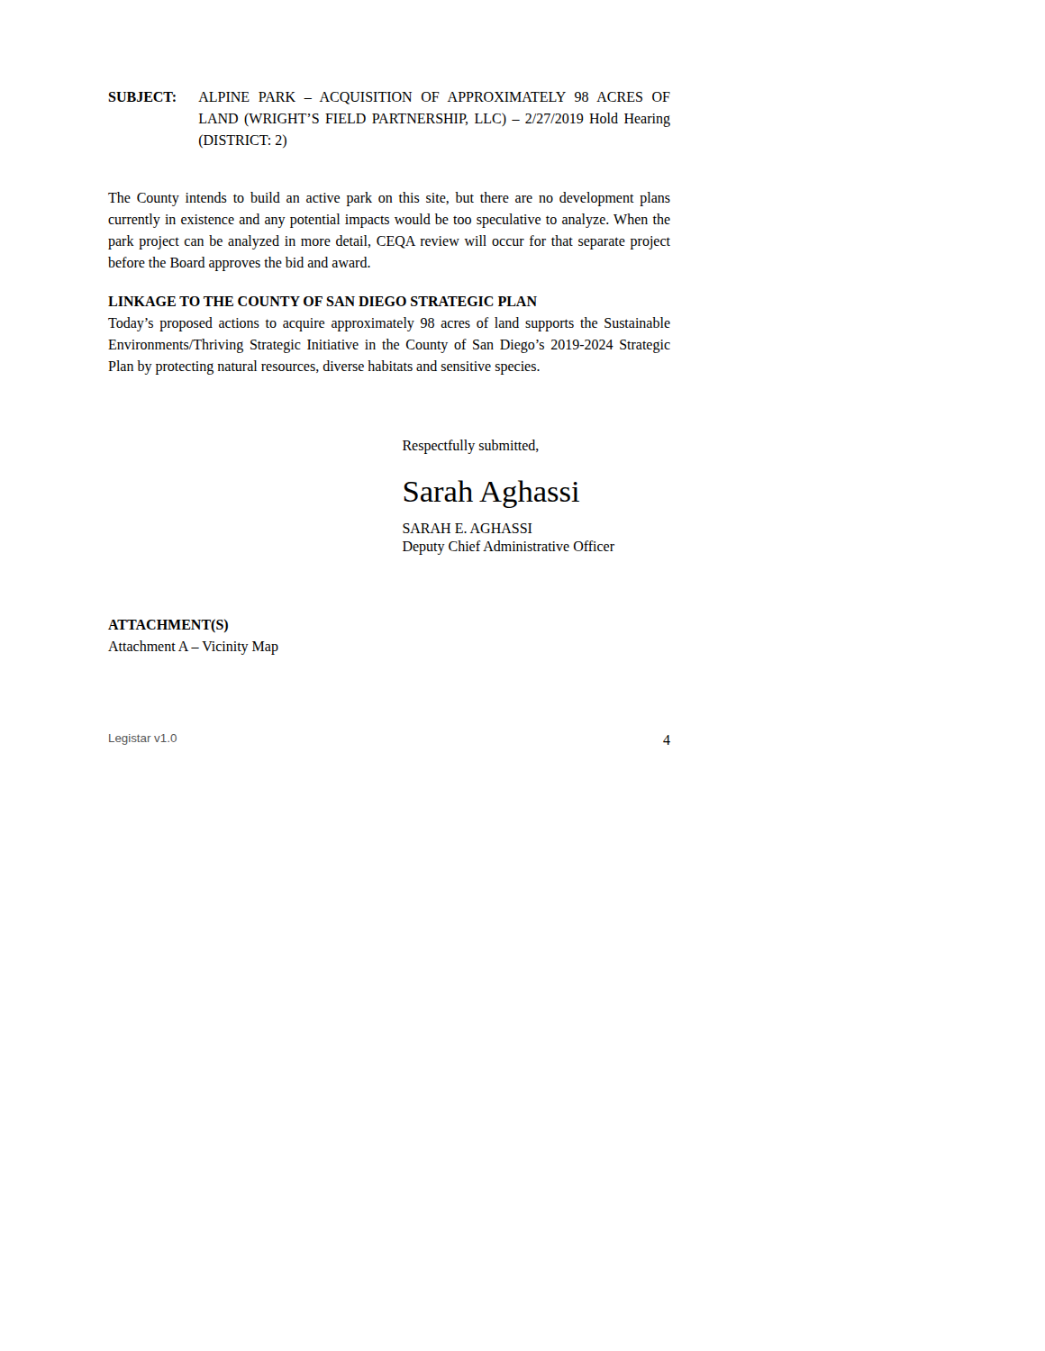SUBJECT:
ALPINE PARK – ACQUISITION OF APPROXIMATELY 98 ACRES OF LAND (WRIGHT’S FIELD PARTNERSHIP, LLC) – 2/27/2019 Hold Hearing (DISTRICT: 2)
The County intends to build an active park on this site, but there are no development plans currently in existence and any potential impacts would be too speculative to analyze. When the park project can be analyzed in more detail, CEQA review will occur for that separate project before the Board approves the bid and award.
Linkage to the County of San Diego Strategic Plan
Today’s proposed actions to acquire approximately 98 acres of land supports the Sustainable Environments/Thriving Strategic Initiative in the County of San Diego’s 2019-2024 Strategic Plan by protecting natural resources, diverse habitats and sensitive species.
Respectfully submitted,
Sarah Aghassi
SARAH E. AGHASSI
Deputy Chief Administrative Officer
Attachment(s)
Attachment A – Vicinity Map
Legistar v1.0 4